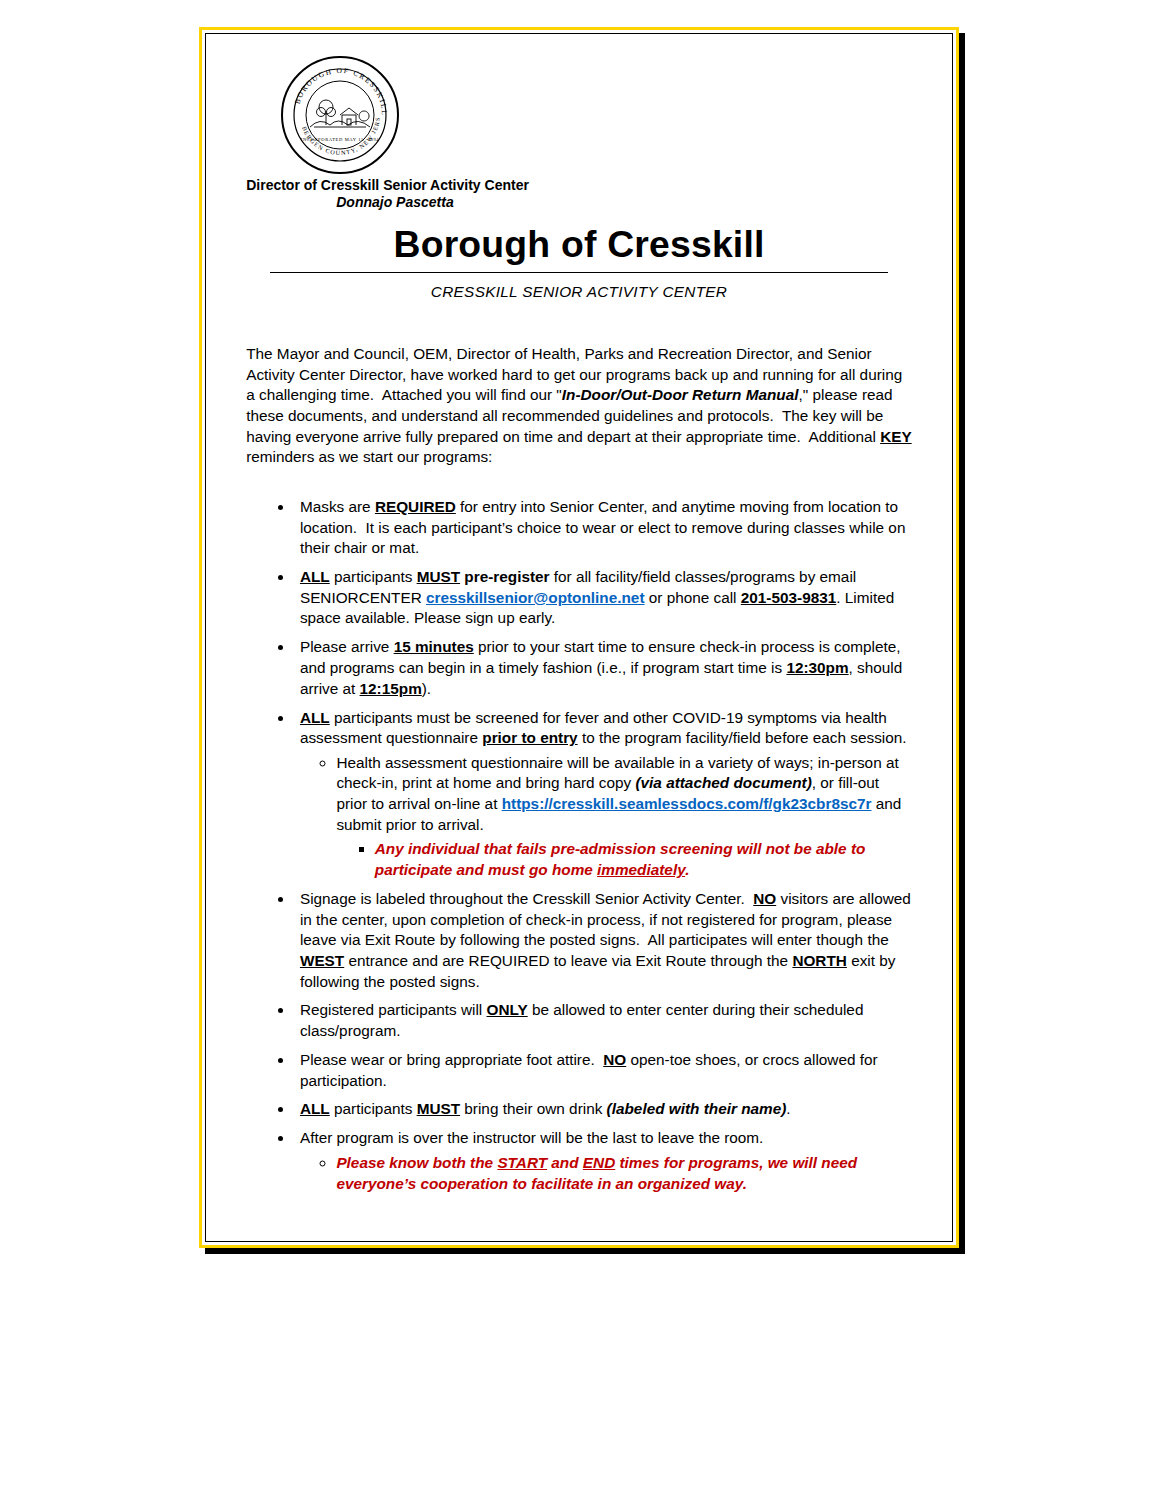BOROUGH OF CRESSKILL BERGEN COUNTY, NEW JERSEY INCORPORATED MAY 15, 1894
Director of Cresskill Senior Activity Center Donnajo Pascetta
Borough of Cresskill
CRESSKILL SENIOR ACTIVITY CENTER
The Mayor and Council, OEM, Director of Health, Parks and Recreation Director, and Senior Activity Center Director, have worked hard to get our programs back up and running for all during a challenging time. Attached you will find our "In-Door/Out-Door Return Manual," please read these documents, and understand all recommended guidelines and protocols. The key will be having everyone arrive fully prepared on time and depart at their appropriate time. Additional KEY reminders as we start our programs:
Masks are REQUIRED for entry into Senior Center, and anytime moving from location to location. It is each participant’s choice to wear or elect to remove during classes while on their chair or mat.
ALL participants MUST pre-register for all facility/field classes/programs by email SENIORCENTER cresskillsenior@optonline.net or phone call 201-503-9831. Limited space available. Please sign up early.
Please arrive 15 minutes prior to your start time to ensure check-in process is complete, and programs can begin in a timely fashion (i.e., if program start time is 12:30pm, should arrive at 12:15pm).
ALL participants must be screened for fever and other COVID-19 symptoms via health assessment questionnaire prior to entry to the program facility/field before each session.
Health assessment questionnaire will be available in a variety of ways; in-person at check-in, print at home and bring hard copy (via attached document), or fill-out prior to arrival on-line at https://cresskill.seamlessdocs.com/f/gk23cbr8sc7r and submit prior to arrival.
Any individual that fails pre-admission screening will not be able to participate and must go home immediately.
Signage is labeled throughout the Cresskill Senior Activity Center. NO visitors are allowed in the center, upon completion of check-in process, if not registered for program, please leave via Exit Route by following the posted signs. All participates will enter though the WEST entrance and are REQUIRED to leave via Exit Route through the NORTH exit by following the posted signs.
Registered participants will ONLY be allowed to enter center during their scheduled class/program.
Please wear or bring appropriate foot attire. NO open-toe shoes, or crocs allowed for participation.
ALL participants MUST bring their own drink (labeled with their name).
After program is over the instructor will be the last to leave the room.
Please know both the START and END times for programs, we will need everyone’s cooperation to facilitate in an organized way.